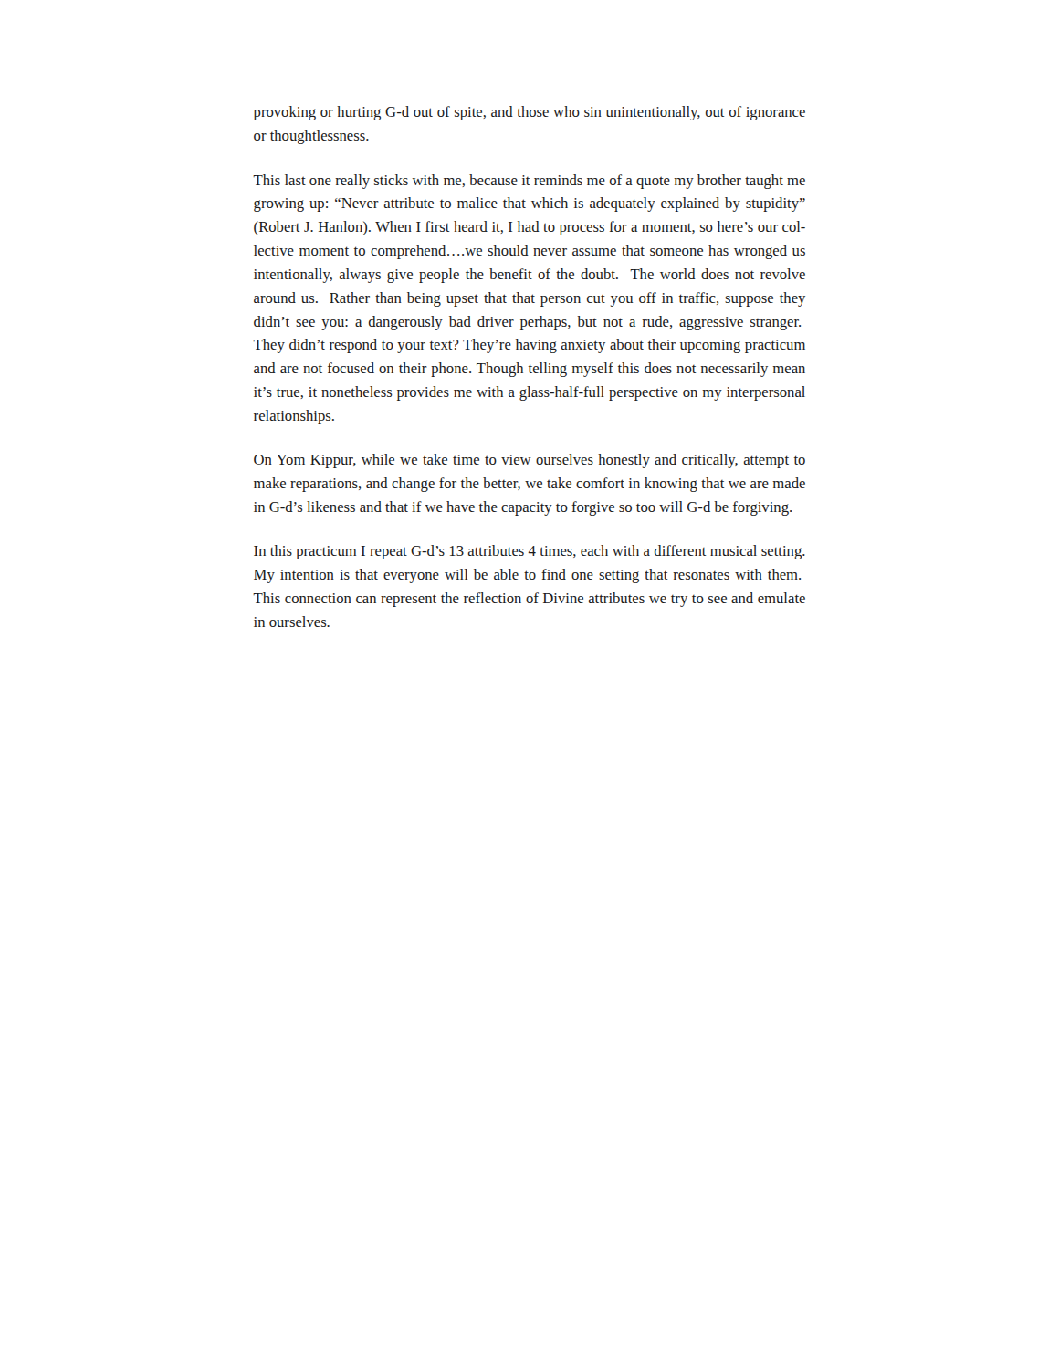provoking or hurting G-d out of spite, and those who sin unintentionally, out of ignorance or thoughtlessness.
This last one really sticks with me, because it reminds me of a quote my brother taught me growing up: “Never attribute to malice that which is adequately explained by stupidity” (Robert J. Hanlon). When I first heard it, I had to process for a moment, so here’s our collective moment to comprehend….we should never assume that someone has wronged us intentionally, always give people the benefit of the doubt. The world does not revolve around us. Rather than being upset that that person cut you off in traffic, suppose they didn’t see you: a dangerously bad driver perhaps, but not a rude, aggressive stranger. They didn’t respond to your text? They’re having anxiety about their upcoming practicum and are not focused on their phone. Though telling myself this does not necessarily mean it’s true, it nonetheless provides me with a glass-half-full perspective on my interpersonal relationships.
On Yom Kippur, while we take time to view ourselves honestly and critically, attempt to make reparations, and change for the better, we take comfort in knowing that we are made in G-d’s likeness and that if we have the capacity to forgive so too will G-d be forgiving.
In this practicum I repeat G-d’s 13 attributes 4 times, each with a different musical setting. My intention is that everyone will be able to find one setting that resonates with them. This connection can represent the reflection of Divine attributes we try to see and emulate in ourselves.